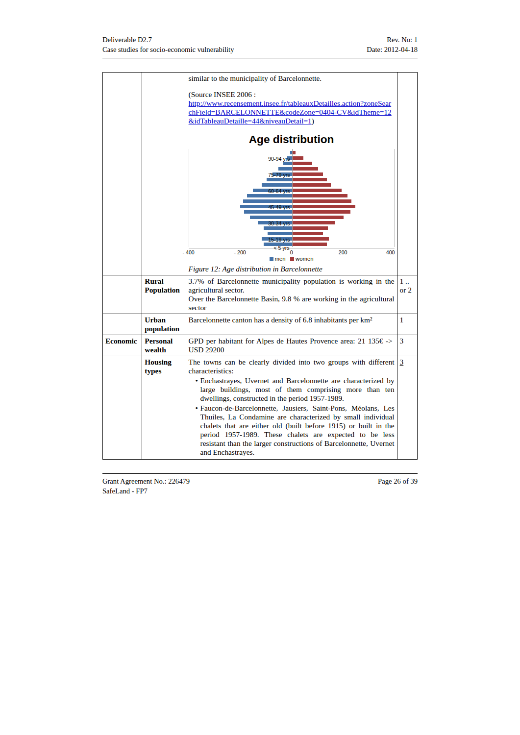Deliverable D2.7
Case studies for socio-economic vulnerability
Rev. No: 1
Date: 2012-04-18
| | | similar to the municipality of Barcelonnette. (Source INSEE 2006 : http://www.recensement.insee.fr/tableauxDetailles.action?zoneSearchField=BARCELONNETTE&codeZone=0404-CV&idTheme=12&idTableauDetaille=44&niveauDetail=1 ) Age distribution 90-94 yrs 75-79 yrs 60-64 yrs 45-49 yrs 30-34 yrs 15-19 yrs < 5 yrs - 400 - 200 0 200 400 men women Figure 12: Age distribution in Barcelonnette | |
| | Rural Population | 3.7% of Barcelonnette municipality population is working in the agricultural sector. Over the Barcelonnette Basin, 9.8 % are working in the agricultural sector | 1 .. or 2 |
| | Urban population | Barcelonnette canton has a density of 6.8 inhabitants per km² | 1 |
| Economic | Personal wealth | GPD per habitant for Alpes de Hautes Provence area: 21 135€ -> USD 29200 | 3 |
| | Housing types | The towns can be clearly divided into two groups with different characteristics: Enchastrayes, Uvernet and Barcelonnette are characterized by large buildings, most of them comprising more than ten dwellings, constructed in the period 1957-1989. Faucon-de-Barcelonnette, Jausiers, Saint-Pons, Méolans, Les Thuiles, La Condamine are characterized by small individual chalets that are either old (built before 1915) or built in the period 1957-1989. These chalets are expected to be less resistant than the larger constructions of Barcelonnette, Uvernet and Enchastrayes. | 3 |
Grant Agreement No.: 226479
SafeLand - FP7
Page 26 of 39